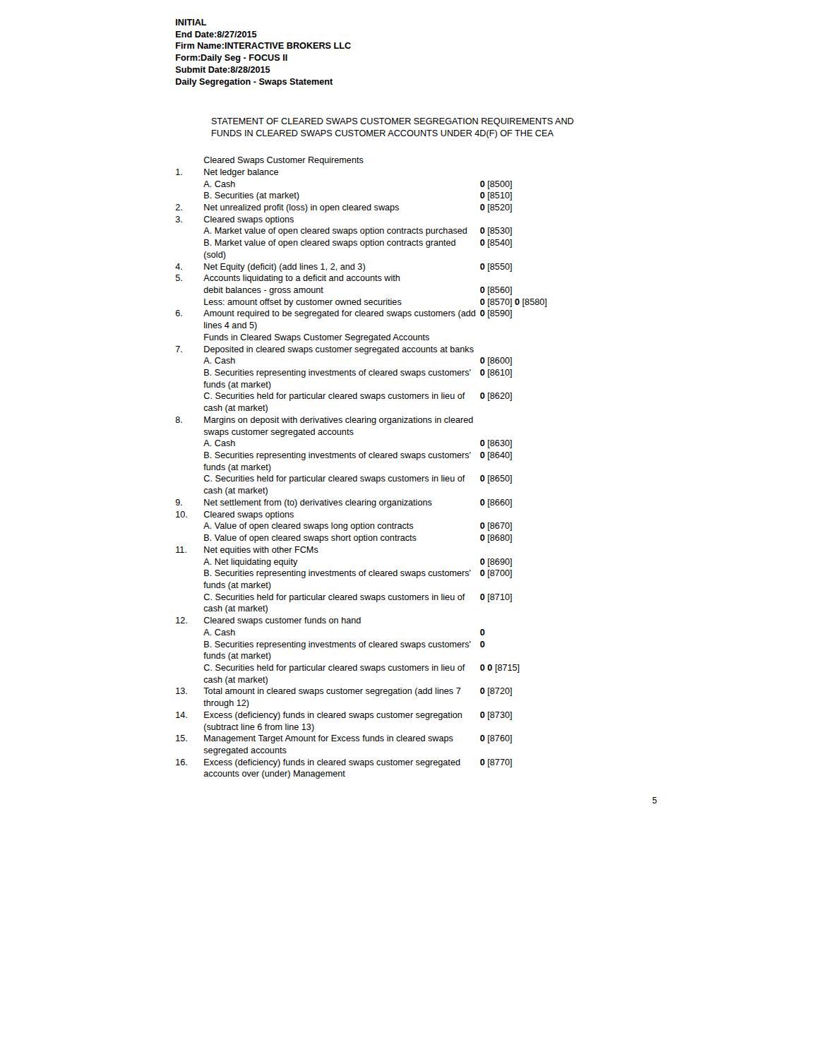INITIAL
End Date:8/27/2015
Firm Name:INTERACTIVE BROKERS LLC
Form:Daily Seg - FOCUS II
Submit Date:8/28/2015
Daily Segregation - Swaps Statement
STATEMENT OF CLEARED SWAPS CUSTOMER SEGREGATION REQUIREMENTS AND
FUNDS IN CLEARED SWAPS CUSTOMER ACCOUNTS UNDER 4D(F) OF THE CEA
| | Cleared Swaps Customer Requirements | |
| 1. | Net ledger balance | |
| | A. Cash | 0 [8500] |
| | B. Securities (at market) | 0 [8510] |
| 2. | Net unrealized profit (loss) in open cleared swaps | 0 [8520] |
| 3. | Cleared swaps options | |
| | A. Market value of open cleared swaps option contracts purchased | 0 [8530] |
| | B. Market value of open cleared swaps option contracts granted (sold) | 0 [8540] |
| 4. | Net Equity (deficit) (add lines 1, 2, and 3) | 0 [8550] |
| 5. | Accounts liquidating to a deficit and accounts with | |
| | debit balances - gross amount | 0 [8560] |
| | Less: amount offset by customer owned securities | 0 [8570] 0 [8580] |
| 6. | Amount required to be segregated for cleared swaps customers (add lines 4 and 5) | 0 [8590] |
| | Funds in Cleared Swaps Customer Segregated Accounts | |
| 7. | Deposited in cleared swaps customer segregated accounts at banks | |
| | A. Cash | 0 [8600] |
| | B. Securities representing investments of cleared swaps customers' funds (at market) | 0 [8610] |
| | C. Securities held for particular cleared swaps customers in lieu of cash (at market) | 0 [8620] |
| 8. | Margins on deposit with derivatives clearing organizations in cleared swaps customer segregated accounts | |
| | A. Cash | 0 [8630] |
| | B. Securities representing investments of cleared swaps customers' funds (at market) | 0 [8640] |
| | C. Securities held for particular cleared swaps customers in lieu of cash (at market) | 0 [8650] |
| 9. | Net settlement from (to) derivatives clearing organizations | 0 [8660] |
| 10. | Cleared swaps options | |
| | A. Value of open cleared swaps long option contracts | 0 [8670] |
| | B. Value of open cleared swaps short option contracts | 0 [8680] |
| 11. | Net equities with other FCMs | |
| | A. Net liquidating equity | 0 [8690] |
| | B. Securities representing investments of cleared swaps customers' funds (at market) | 0 [8700] |
| | C. Securities held for particular cleared swaps customers in lieu of cash (at market) | 0 [8710] |
| 12. | Cleared swaps customer funds on hand | |
| | A. Cash | 0 |
| | B. Securities representing investments of cleared swaps customers' funds (at market) | 0 |
| | C. Securities held for particular cleared swaps customers in lieu of cash (at market) | 0 0 [8715] |
| 13. | Total amount in cleared swaps customer segregation (add lines 7 through 12) | 0 [8720] |
| 14. | Excess (deficiency) funds in cleared swaps customer segregation (subtract line 6 from line 13) | 0 [8730] |
| 15. | Management Target Amount for Excess funds in cleared swaps segregated accounts | 0 [8760] |
| 16. | Excess (deficiency) funds in cleared swaps customer segregated accounts over (under) Management | 0 [8770] |
5